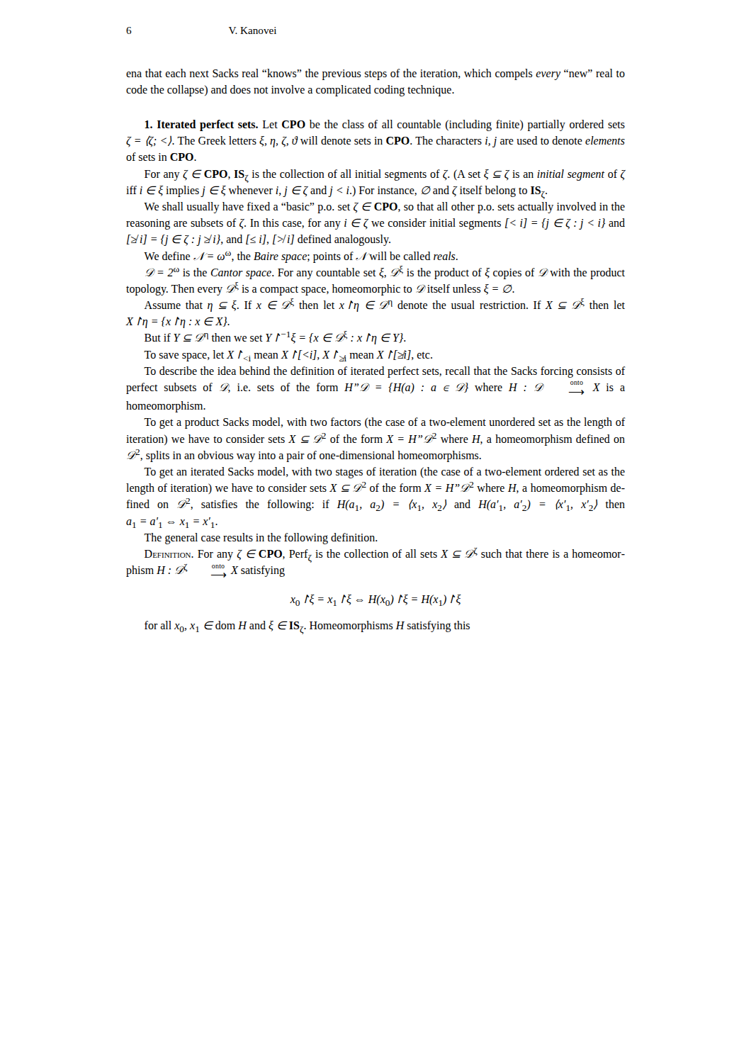6 V. Kanovei
ena that each next Sacks real “knows” the previous steps of the iteration, which compels every “new” real to code the collapse) and does not involve a complicated coding technique.
1. Iterated perfect sets. Let CPO be the class of all countable (including finite) partially ordered sets ζ = ⟨ζ; <⟩. The Greek letters ξ, η, ζ, ϑ will denote sets in CPO. The characters i, j are used to denote elements of sets in CPO.
For any ζ ∈ CPO, ISζ is the collection of all initial segments of ζ. (A set ξ ⊆ ζ is an initial segment of ζ iff i ∈ ξ implies j ∈ ξ whenever i, j ∈ ζ and j < i.) For instance, ∅ and ζ itself belong to ISζ.
We shall usually have fixed a “basic” p.o. set ζ ∈ CPO, so that all other p.o. sets actually involved in the reasoning are subsets of ζ. In this case, for any i ∈ ζ we consider initial segments [< i] = {j ∈ ζ : j < i} and [≱ i] = {j ∈ ζ : j ≱ i}, and [≤ i], [≯ i] defined analogously.
We define 𝒩 = ωω, the Baire space; points of 𝒩 will be called reals.
𝒟 = 2ω is the Cantor space. For any countable set ξ, 𝒟ξ is the product of ξ copies of 𝒟 with the product topology. Then every 𝒟ξ is a compact space, homeomorphic to 𝒟 itself unless ξ = ∅.
Assume that η ⊆ ξ. If x ∈ 𝒟ξ then let x↾η ∈ 𝒟η denote the usual restriction. If X ⊆ 𝒟ξ then let X↾η = {x↾η : x ∈ X}.
But if Y ⊆ 𝒟η then we set Y↾−1ξ = {x ∈ 𝒟ξ : x↾η ∈ Y}.
To save space, let X↾<i mean X↾[<i], X↾≱i mean X↾[≱i], etc.
To describe the idea behind the definition of iterated perfect sets, recall that the Sacks forcing consists of perfect subsets of 𝒟, i.e. sets of the form H”𝒟 = {H(a) : a ∈ 𝒟} where H : 𝒟 onto⟶ X is a homeomorphism.
To get a product Sacks model, with two factors (the case of a two-element unordered set as the length of iteration) we have to consider sets X ⊆ 𝒟2 of the form X = H”𝒟2 where H, a homeomorphism defined on 𝒟2, splits in an obvious way into a pair of one-dimensional homeomorphisms.
To get an iterated Sacks model, with two stages of iteration (the case of a two-element ordered set as the length of iteration) we have to consider sets X ⊆ 𝒟2 of the form X = H”𝒟2 where H, a homeomorphism defined on 𝒟2, satisfies the following: if H(a1, a2) = ⟨x1, x2⟩ and H(a′1, a′2) = ⟨x′1, x′2⟩ then a1 = a′1 ⇔ x1 = x′1.
The general case results in the following definition.
Definition. For any ζ ∈ CPO, Perfζ is the collection of all sets X ⊆ 𝒟ζ such that there is a homeomorphism H : 𝒟ζ onto⟶ X satisfying
x0↾ξ = x1↾ξ ⇔ H(x0)↾ξ = H(x1)↾ξ
for all x0, x1 ∈ dom H and ξ ∈ ISζ. Homeomorphisms H satisfying this